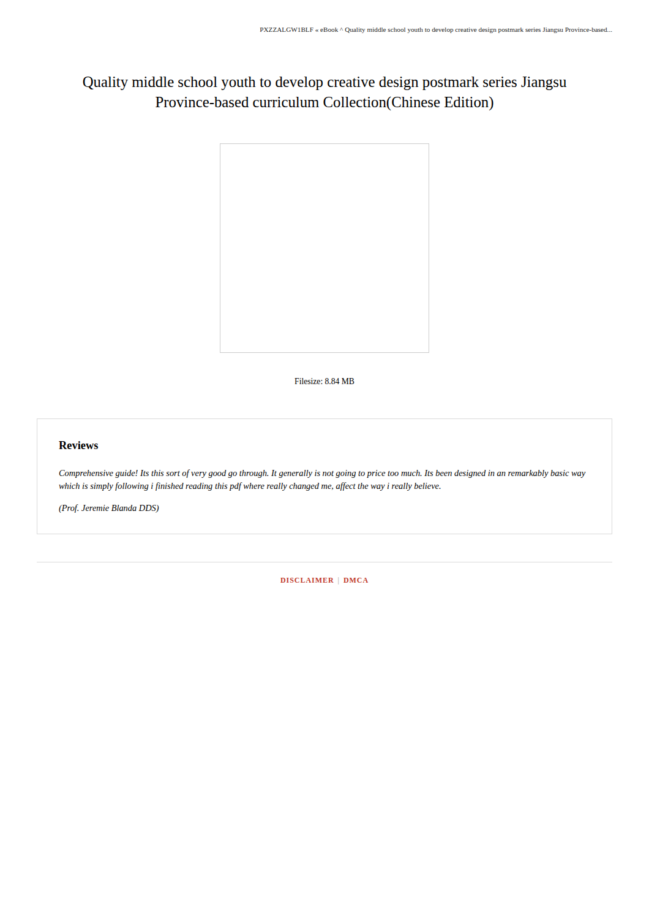PXZZALGW1BLF « eBook ^ Quality middle school youth to develop creative design postmark series Jiangsu Province-based...
Quality middle school youth to develop creative design postmark series Jiangsu Province-based curriculum Collection(Chinese Edition)
Filesize: 8.84 MB
Reviews
Comprehensive guide! Its this sort of very good go through. It generally is not going to price too much. Its been designed in an remarkably basic way which is simply following i finished reading this pdf where really changed me, affect the way i really believe.
(Prof. Jeremie Blanda DDS)
DISCLAIMER|DMCA